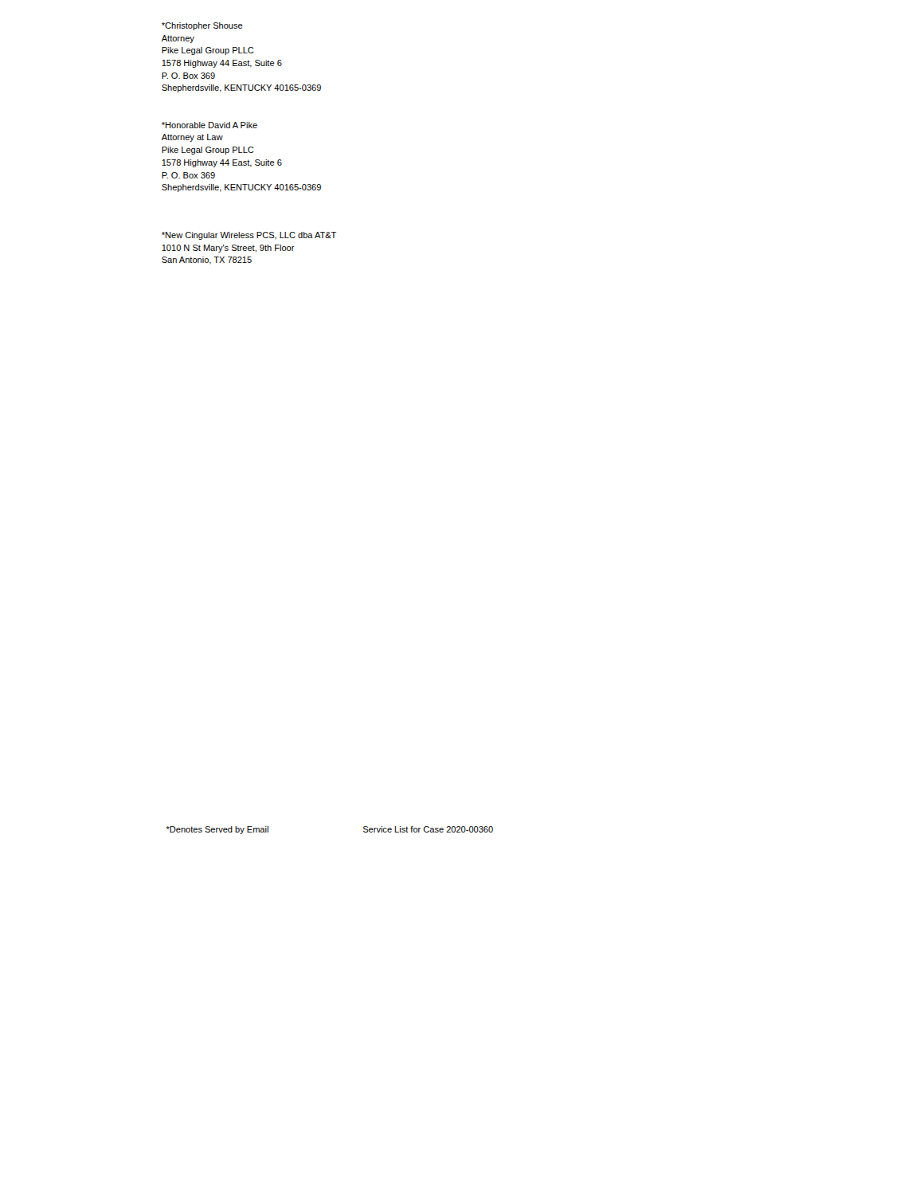*Christopher Shouse Attorney Pike Legal Group PLLC 1578 Highway 44 East, Suite 6 P. O. Box 369 Shepherdsville, KENTUCKY 40165-0369
*Honorable David A Pike Attorney at Law Pike Legal Group PLLC 1578 Highway 44 East, Suite 6 P. O. Box 369 Shepherdsville, KENTUCKY 40165-0369
*New Cingular Wireless PCS, LLC dba AT&T 1010 N St Mary's Street, 9th Floor San Antonio, TX 78215
*Denotes Served by Email Service List for Case 2020-00360